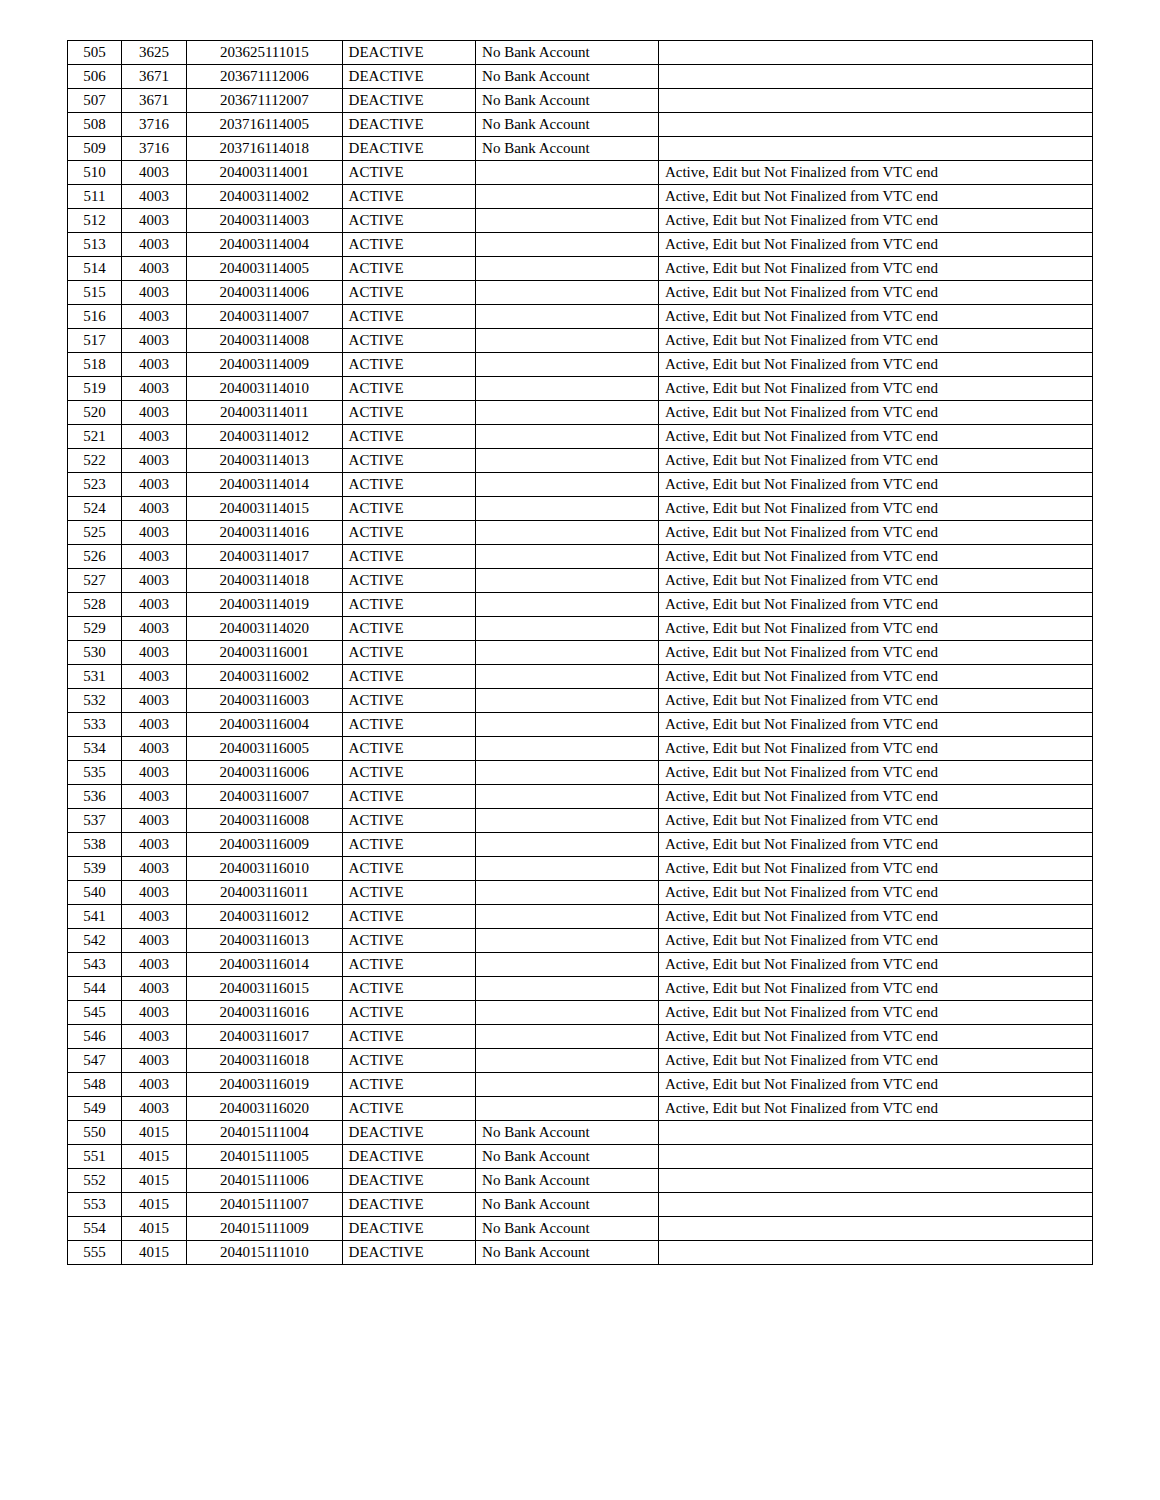| 505 | 3625 | 203625111015 | DEACTIVE | No Bank Account | |
| 506 | 3671 | 203671112006 | DEACTIVE | No Bank Account | |
| 507 | 3671 | 203671112007 | DEACTIVE | No Bank Account | |
| 508 | 3716 | 203716114005 | DEACTIVE | No Bank Account | |
| 509 | 3716 | 203716114018 | DEACTIVE | No Bank Account | |
| 510 | 4003 | 204003114001 | ACTIVE | | Active, Edit but Not Finalized from VTC end |
| 511 | 4003 | 204003114002 | ACTIVE | | Active, Edit but Not Finalized from VTC end |
| 512 | 4003 | 204003114003 | ACTIVE | | Active, Edit but Not Finalized from VTC end |
| 513 | 4003 | 204003114004 | ACTIVE | | Active, Edit but Not Finalized from VTC end |
| 514 | 4003 | 204003114005 | ACTIVE | | Active, Edit but Not Finalized from VTC end |
| 515 | 4003 | 204003114006 | ACTIVE | | Active, Edit but Not Finalized from VTC end |
| 516 | 4003 | 204003114007 | ACTIVE | | Active, Edit but Not Finalized from VTC end |
| 517 | 4003 | 204003114008 | ACTIVE | | Active, Edit but Not Finalized from VTC end |
| 518 | 4003 | 204003114009 | ACTIVE | | Active, Edit but Not Finalized from VTC end |
| 519 | 4003 | 204003114010 | ACTIVE | | Active, Edit but Not Finalized from VTC end |
| 520 | 4003 | 204003114011 | ACTIVE | | Active, Edit but Not Finalized from VTC end |
| 521 | 4003 | 204003114012 | ACTIVE | | Active, Edit but Not Finalized from VTC end |
| 522 | 4003 | 204003114013 | ACTIVE | | Active, Edit but Not Finalized from VTC end |
| 523 | 4003 | 204003114014 | ACTIVE | | Active, Edit but Not Finalized from VTC end |
| 524 | 4003 | 204003114015 | ACTIVE | | Active, Edit but Not Finalized from VTC end |
| 525 | 4003 | 204003114016 | ACTIVE | | Active, Edit but Not Finalized from VTC end |
| 526 | 4003 | 204003114017 | ACTIVE | | Active, Edit but Not Finalized from VTC end |
| 527 | 4003 | 204003114018 | ACTIVE | | Active, Edit but Not Finalized from VTC end |
| 528 | 4003 | 204003114019 | ACTIVE | | Active, Edit but Not Finalized from VTC end |
| 529 | 4003 | 204003114020 | ACTIVE | | Active, Edit but Not Finalized from VTC end |
| 530 | 4003 | 204003116001 | ACTIVE | | Active, Edit but Not Finalized from VTC end |
| 531 | 4003 | 204003116002 | ACTIVE | | Active, Edit but Not Finalized from VTC end |
| 532 | 4003 | 204003116003 | ACTIVE | | Active, Edit but Not Finalized from VTC end |
| 533 | 4003 | 204003116004 | ACTIVE | | Active, Edit but Not Finalized from VTC end |
| 534 | 4003 | 204003116005 | ACTIVE | | Active, Edit but Not Finalized from VTC end |
| 535 | 4003 | 204003116006 | ACTIVE | | Active, Edit but Not Finalized from VTC end |
| 536 | 4003 | 204003116007 | ACTIVE | | Active, Edit but Not Finalized from VTC end |
| 537 | 4003 | 204003116008 | ACTIVE | | Active, Edit but Not Finalized from VTC end |
| 538 | 4003 | 204003116009 | ACTIVE | | Active, Edit but Not Finalized from VTC end |
| 539 | 4003 | 204003116010 | ACTIVE | | Active, Edit but Not Finalized from VTC end |
| 540 | 4003 | 204003116011 | ACTIVE | | Active, Edit but Not Finalized from VTC end |
| 541 | 4003 | 204003116012 | ACTIVE | | Active, Edit but Not Finalized from VTC end |
| 542 | 4003 | 204003116013 | ACTIVE | | Active, Edit but Not Finalized from VTC end |
| 543 | 4003 | 204003116014 | ACTIVE | | Active, Edit but Not Finalized from VTC end |
| 544 | 4003 | 204003116015 | ACTIVE | | Active, Edit but Not Finalized from VTC end |
| 545 | 4003 | 204003116016 | ACTIVE | | Active, Edit but Not Finalized from VTC end |
| 546 | 4003 | 204003116017 | ACTIVE | | Active, Edit but Not Finalized from VTC end |
| 547 | 4003 | 204003116018 | ACTIVE | | Active, Edit but Not Finalized from VTC end |
| 548 | 4003 | 204003116019 | ACTIVE | | Active, Edit but Not Finalized from VTC end |
| 549 | 4003 | 204003116020 | ACTIVE | | Active, Edit but Not Finalized from VTC end |
| 550 | 4015 | 204015111004 | DEACTIVE | No Bank Account | |
| 551 | 4015 | 204015111005 | DEACTIVE | No Bank Account | |
| 552 | 4015 | 204015111006 | DEACTIVE | No Bank Account | |
| 553 | 4015 | 204015111007 | DEACTIVE | No Bank Account | |
| 554 | 4015 | 204015111009 | DEACTIVE | No Bank Account | |
| 555 | 4015 | 204015111010 | DEACTIVE | No Bank Account | |